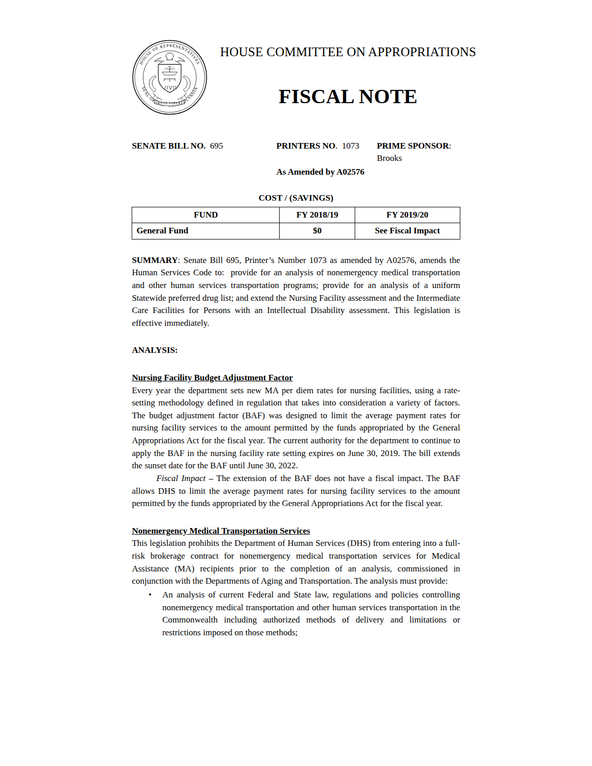HOUSE OF REPRESENTATIVES SEAL OF THE · PENNSYLVANIA VIRTUE LIBERTY
HOUSE COMMITTEE ON APPROPRIATIONS
FISCAL NOTE
SENATE BILL NO. 695
PRINTERS NO. 1073
PRIME SPONSOR: Brooks
As Amended by A02576
COST / (SAVINGS)
| FUND | FY 2018/19 | FY 2019/20 |
| --- | --- | --- |
| General Fund | $0 | See Fiscal Impact |
SUMMARY: Senate Bill 695, Printer’s Number 1073 as amended by A02576, amends the Human Services Code to: provide for an analysis of nonemergency medical transportation and other human services transportation programs; provide for an analysis of a uniform Statewide preferred drug list; and extend the Nursing Facility assessment and the Intermediate Care Facilities for Persons with an Intellectual Disability assessment. This legislation is effective immediately.
ANALYSIS:
Nursing Facility Budget Adjustment Factor
Every year the department sets new MA per diem rates for nursing facilities, using a rate-setting methodology defined in regulation that takes into consideration a variety of factors. The budget adjustment factor (BAF) was designed to limit the average payment rates for nursing facility services to the amount permitted by the funds appropriated by the General Appropriations Act for the fiscal year. The current authority for the department to continue to apply the BAF in the nursing facility rate setting expires on June 30, 2019. The bill extends the sunset date for the BAF until June 30, 2022.
Fiscal Impact – The extension of the BAF does not have a fiscal impact. The BAF allows DHS to limit the average payment rates for nursing facility services to the amount permitted by the funds appropriated by the General Appropriations Act for the fiscal year.
Nonemergency Medical Transportation Services
This legislation prohibits the Department of Human Services (DHS) from entering into a full-risk brokerage contract for nonemergency medical transportation services for Medical Assistance (MA) recipients prior to the completion of an analysis, commissioned in conjunction with the Departments of Aging and Transportation. The analysis must provide:
An analysis of current Federal and State law, regulations and policies controlling nonemergency medical transportation and other human services transportation in the Commonwealth including authorized methods of delivery and limitations or restrictions imposed on those methods;